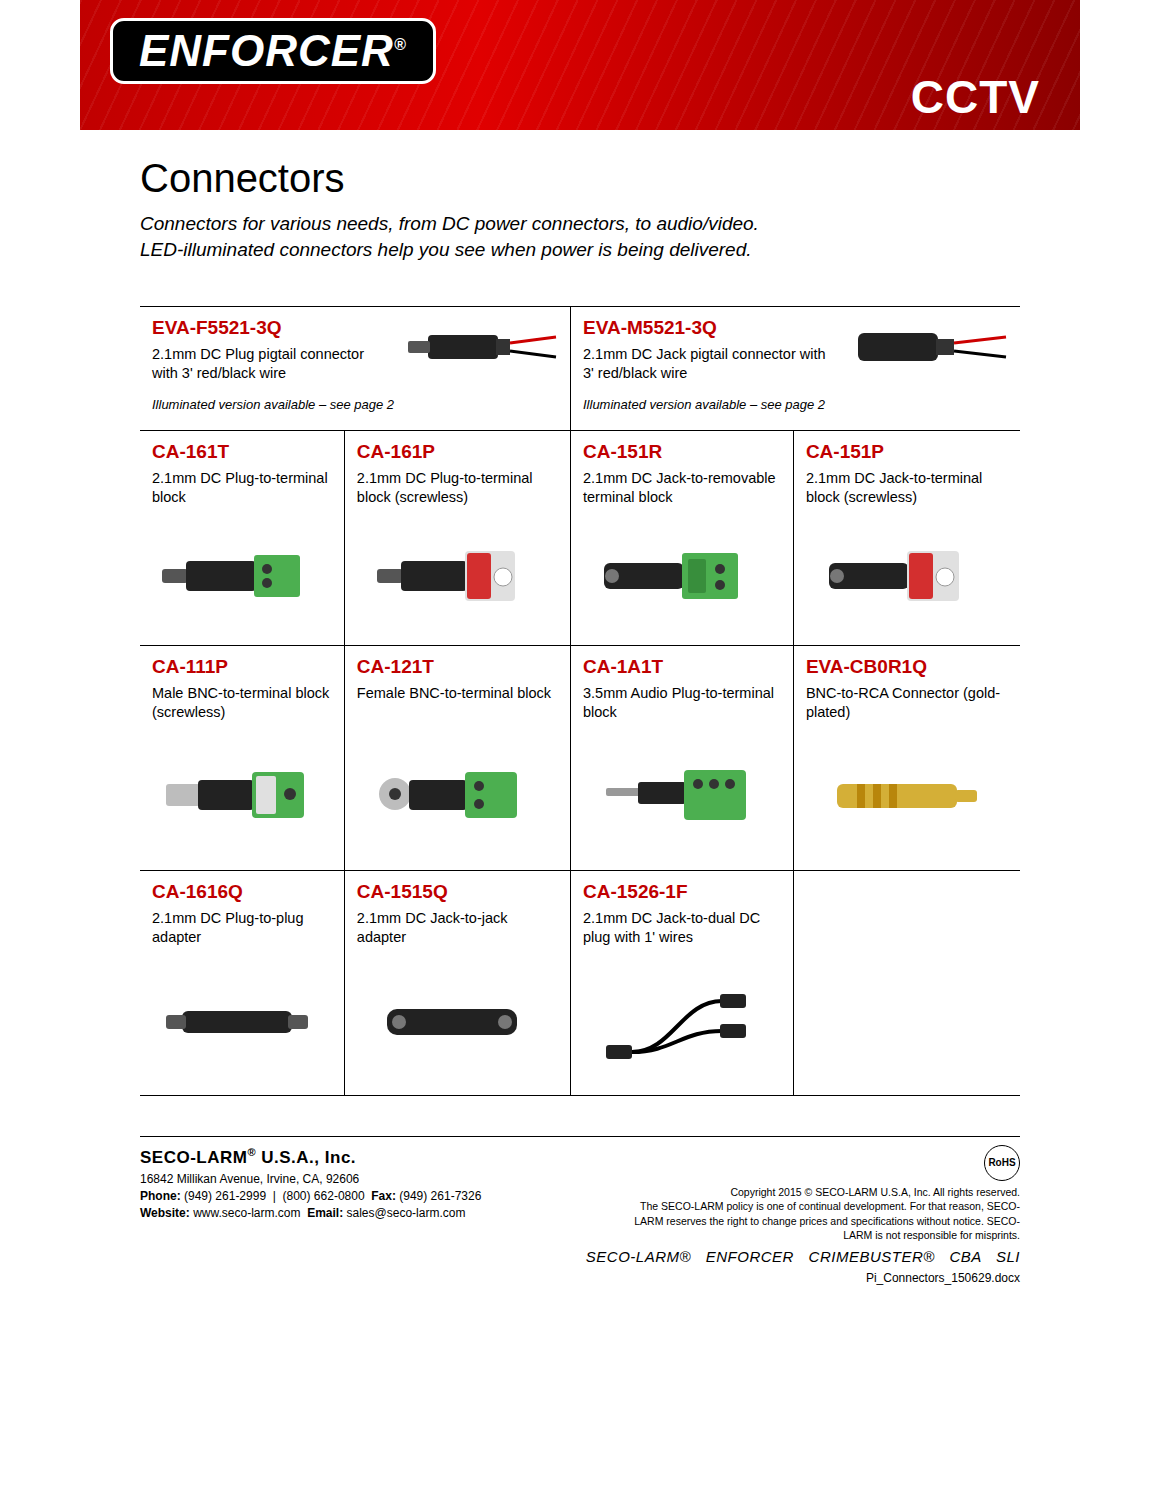ENFORCER®
CCTV
Connectors
Connectors for various needs, from DC power connectors, to audio/video.
LED-illuminated connectors help you see when power is being delivered.
| EVA-F5521-3Q 2.1mm DC Plug pigtail connector with 3' red/black wire Illuminated version available – see page 2 | EVA-M5521-3Q 2.1mm DC Jack pigtail connector with 3' red/black wire Illuminated version available – see page 2 |
| CA-161T 2.1mm DC Plug-to-terminal block | CA-161P 2.1mm DC Plug-to-terminal block (screwless) | CA-151R 2.1mm DC Jack-to-removable terminal block | CA-151P 2.1mm DC Jack-to-terminal block (screwless) |
| CA-111P Male BNC-to-terminal block (screwless) | CA-121T Female BNC-to-terminal block | CA-1A1T 3.5mm Audio Plug-to-terminal block | EVA-CB0R1Q BNC-to-RCA Connector (gold-plated) |
| CA-1616Q 2.1mm DC Plug-to-plug adapter | CA-1515Q 2.1mm DC Jack-to-jack adapter | CA-1526-1F 2.1mm DC Jack-to-dual DC plug with 1' wires | |
SECO-LARM® U.S.A., Inc.
16842 Millikan Avenue, Irvine, CA, 92606
Phone: (949) 261-2999 | (800) 662-0800 Fax: (949) 261-7326
Website: www.seco-larm.com Email: sales@seco-larm.com
RoHS
Copyright 2015 © SECO-LARM U.S.A, Inc. All rights reserved.
The SECO-LARM policy is one of continual development. For that reason, SECO-LARM reserves the right to change prices and specifications without notice. SECO-LARM is not responsible for misprints.
SECO-LARM® ENFORCER CRIMEBUSTER® CBA SLI
Pi_Connectors_150629.docx